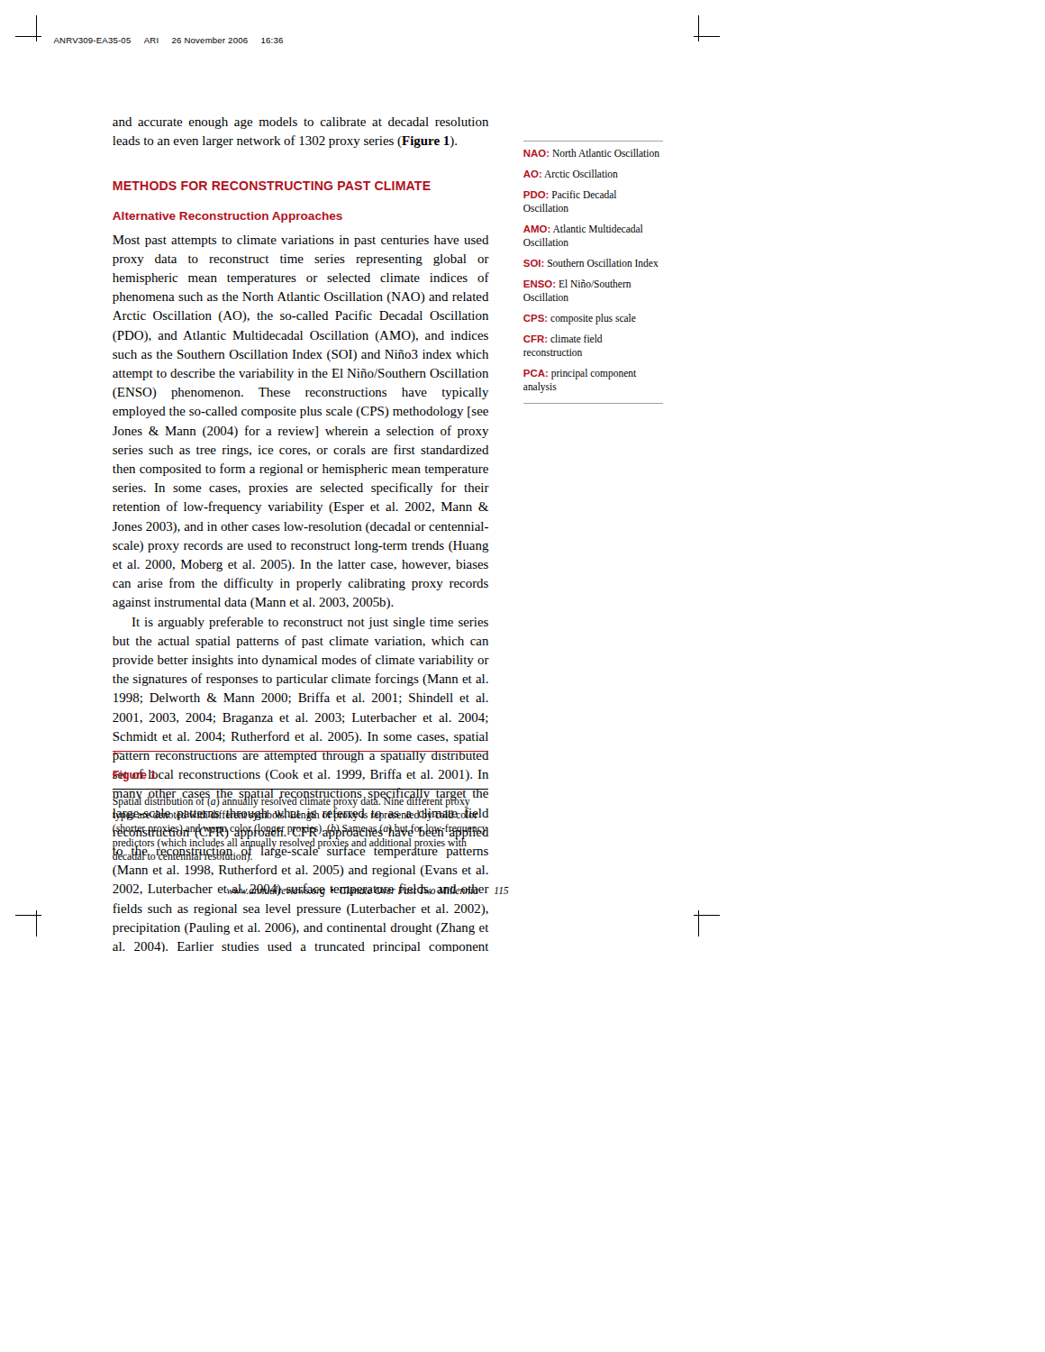ANRV309-EA35-05 ARI 26 November 2006 16:36
and accurate enough age models to calibrate at decadal resolution leads to an even larger network of 1302 proxy series (Figure 1).
METHODS FOR RECONSTRUCTING PAST CLIMATE
Alternative Reconstruction Approaches
Most past attempts to climate variations in past centuries have used proxy data to reconstruct time series representing global or hemispheric mean temperatures or selected climate indices of phenomena such as the North Atlantic Oscillation (NAO) and related Arctic Oscillation (AO), the so-called Pacific Decadal Oscillation (PDO), and Atlantic Multidecadal Oscillation (AMO), and indices such as the Southern Oscillation Index (SOI) and Niño3 index which attempt to describe the variability in the El Niño/Southern Oscillation (ENSO) phenomenon. These reconstructions have typically employed the so-called composite plus scale (CPS) methodology [see Jones & Mann (2004) for a review] wherein a selection of proxy series such as tree rings, ice cores, or corals are first standardized then composited to form a regional or hemispheric mean temperature series. In some cases, proxies are selected specifically for their retention of low-frequency variability (Esper et al. 2002, Mann & Jones 2003), and in other cases low-resolution (decadal or centennial-scale) proxy records are used to reconstruct long-term trends (Huang et al. 2000, Moberg et al. 2005). In the latter case, however, biases can arise from the difficulty in properly calibrating proxy records against instrumental data (Mann et al. 2003, 2005b).
It is arguably preferable to reconstruct not just single time series but the actual spatial patterns of past climate variation, which can provide better insights into dynamical modes of climate variability or the signatures of responses to particular climate forcings (Mann et al. 1998; Delworth & Mann 2000; Briffa et al. 2001; Shindell et al. 2001, 2003, 2004; Braganza et al. 2003; Luterbacher et al. 2004; Schmidt et al. 2004; Rutherford et al. 2005). In some cases, spatial pattern reconstructions are attempted through a spatially distributed set of local reconstructions (Cook et al. 1999, Briffa et al. 2001). In many other cases the spatial reconstructions specifically target the large-scale patterns through what is referred to as a climate field reconstruction (CFR) approach. CFR approaches have been applied to the reconstruction of large-scale surface temperature patterns (Mann et al. 1998, Rutherford et al. 2005) and regional (Evans et al. 2002, Luterbacher et al. 2004) surface temperature fields, and other fields such as regional sea level pressure (Luterbacher et al. 2002), precipitation (Pauling et al. 2006), and continental drought (Zhang et al. 2004). Earlier studies used a truncated principal component analysis (PCA) approach to proxy-based CFR
NAO: North Atlantic Oscillation
AO: Arctic Oscillation
PDO: Pacific Decadal Oscillation
AMO: Atlantic Multidecadal Oscillation
SOI: Southern Oscillation Index
ENSO: El Niño/Southern Oscillation
CPS: composite plus scale
CFR: climate field reconstruction
PCA: principal component analysis
←
Figure 1
Spatial distribution of (a) annually resolved climate proxy data. Nine different proxy types are denoted with different symbols. Length of proxy is represented by cold color (shorter proxies) and warm color (longer proxies). (b) Same as (a) but for low-frequency predictors (which includes all annually resolved proxies and additional proxies with decadal to centennial resolution).
www.annualreviews.org•Climate Over Past Two Millennia 115